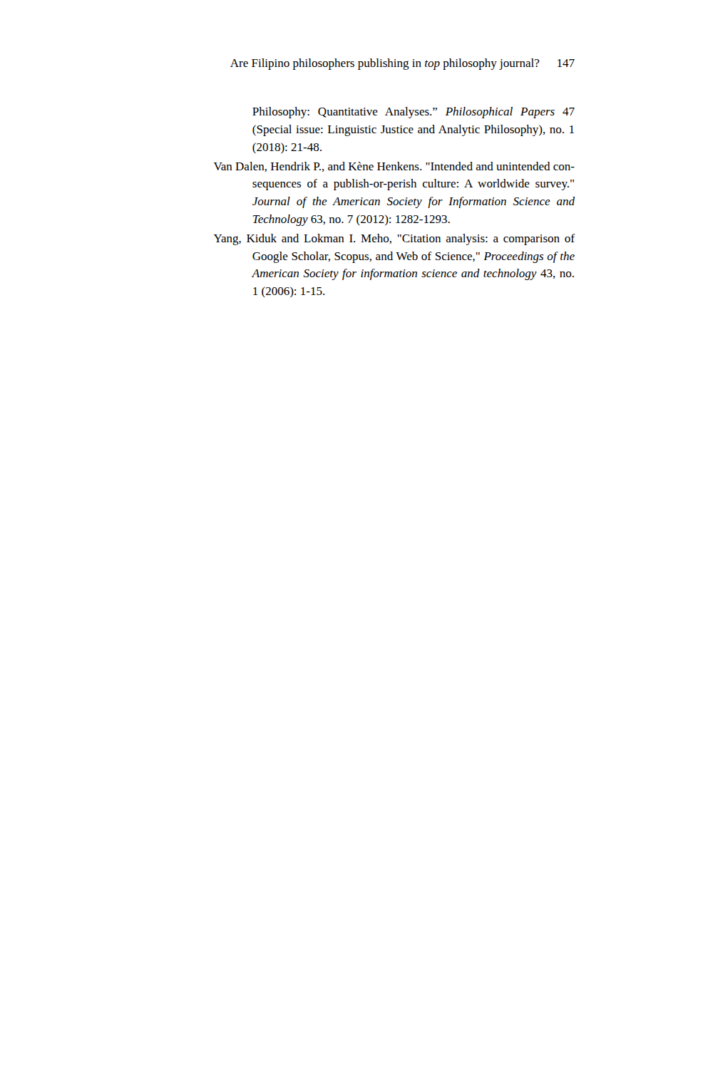Are Filipino philosophers publishing in top philosophy journal?147
Philosophy: Quantitative Analyses.” Philosophical Papers 47 (Special issue: Linguistic Justice and Analytic Philosophy), no. 1 (2018): 21-48.
Van Dalen, Hendrik P., and Kène Henkens. "Intended and unintended consequences of a publish-or-perish culture: A worldwide survey." Journal of the American Society for Information Science and Technology 63, no. 7 (2012): 1282-1293.
Yang, Kiduk and Lokman I. Meho, "Citation analysis: a comparison of Google Scholar, Scopus, and Web of Science," Proceedings of the American Society for information science and technology 43, no. 1 (2006): 1-15.